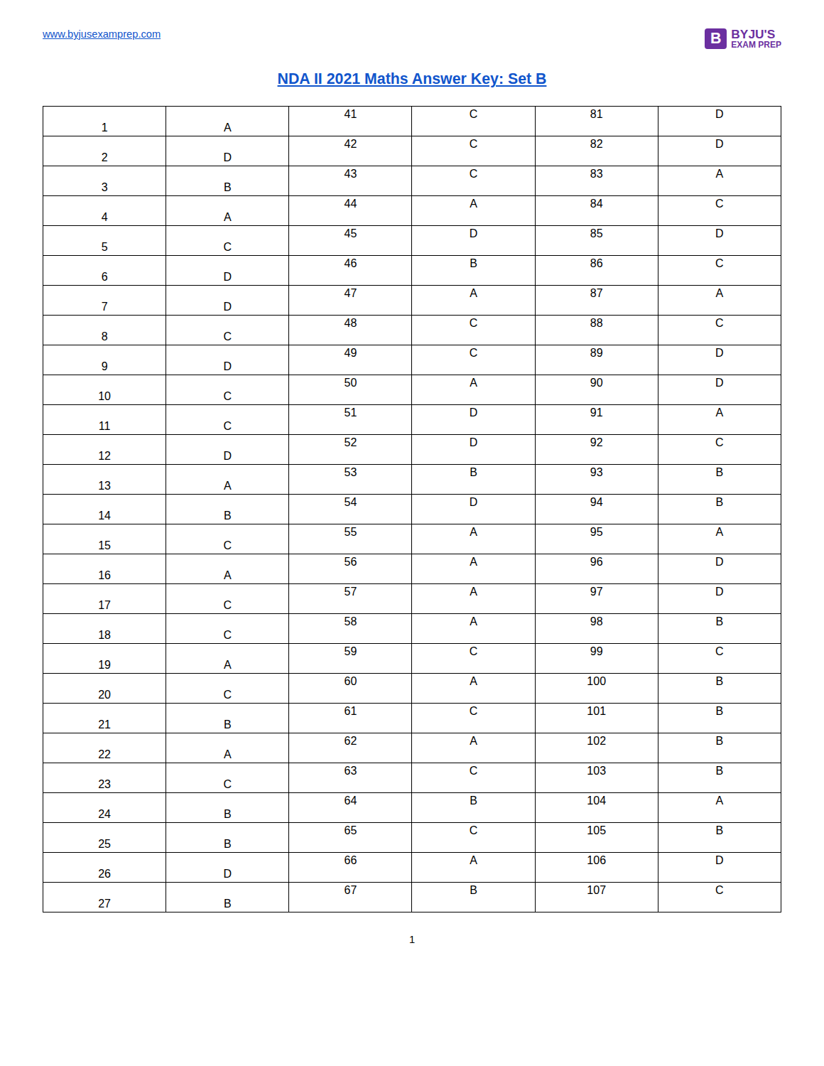www.byjusexamprep.com
B BYJU'S EXAM PREP
NDA II 2021 Maths Answer Key: Set B
| 1 | A | 41 | C | 81 | D |
| 2 | D | 42 | C | 82 | D |
| 3 | B | 43 | C | 83 | A |
| 4 | A | 44 | A | 84 | C |
| 5 | C | 45 | D | 85 | D |
| 6 | D | 46 | B | 86 | C |
| 7 | D | 47 | A | 87 | A |
| 8 | C | 48 | C | 88 | C |
| 9 | D | 49 | C | 89 | D |
| 10 | C | 50 | A | 90 | D |
| 11 | C | 51 | D | 91 | A |
| 12 | D | 52 | D | 92 | C |
| 13 | A | 53 | B | 93 | B |
| 14 | B | 54 | D | 94 | B |
| 15 | C | 55 | A | 95 | A |
| 16 | A | 56 | A | 96 | D |
| 17 | C | 57 | A | 97 | D |
| 18 | C | 58 | A | 98 | B |
| 19 | A | 59 | C | 99 | C |
| 20 | C | 60 | A | 100 | B |
| 21 | B | 61 | C | 101 | B |
| 22 | A | 62 | A | 102 | B |
| 23 | C | 63 | C | 103 | B |
| 24 | B | 64 | B | 104 | A |
| 25 | B | 65 | C | 105 | B |
| 26 | D | 66 | A | 106 | D |
| 27 | B | 67 | B | 107 | C |
1